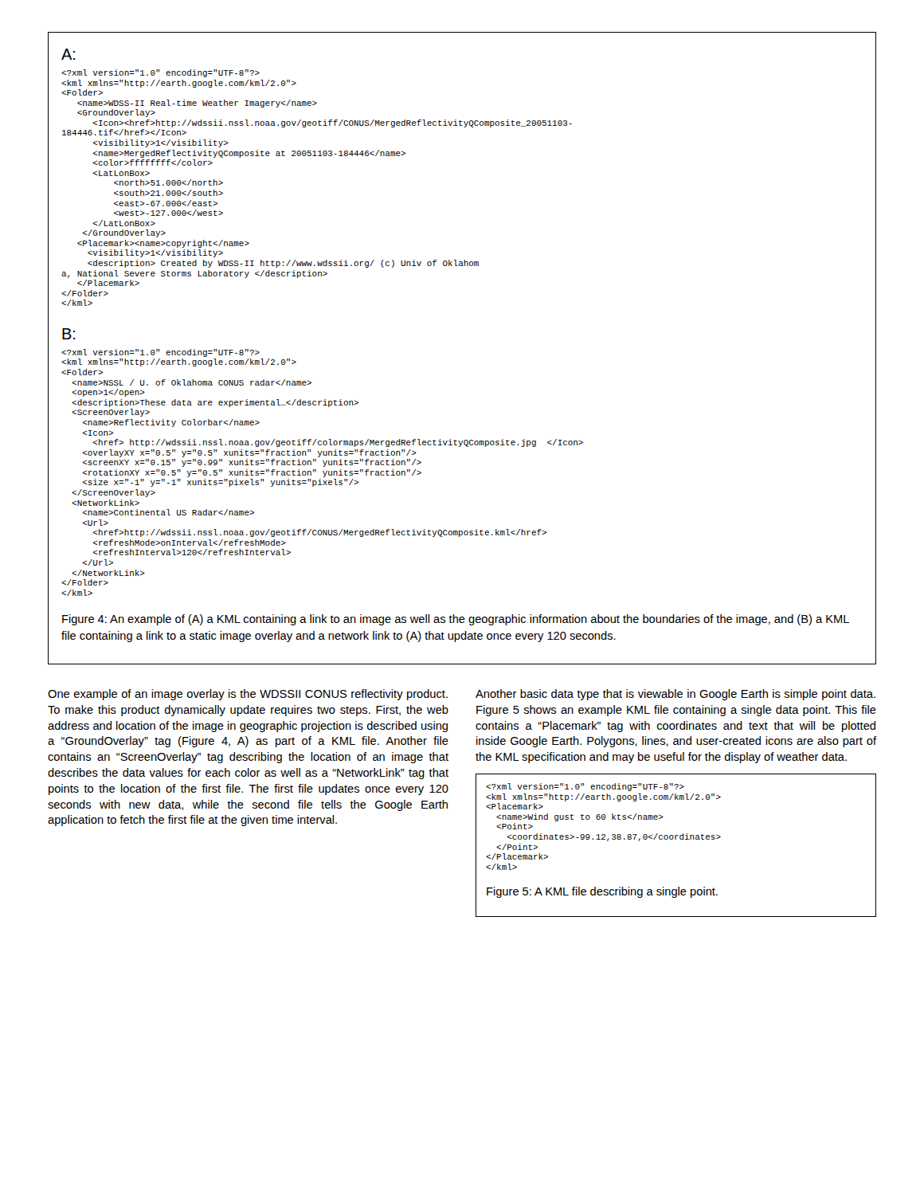A:
<?xml version="1.0" encoding="UTF-8"?>
<kml xmlns="http://earth.google.com/kml/2.0">
<Folder>
   <name>WDSS-II Real-time Weather Imagery</name>
   <GroundOverlay>
      <Icon><href>http://wdssii.nssl.noaa.gov/geotiff/CONUS/MergedReflectivityQComposite_20051103-
184446.tif</href></Icon>
      <visibility>1</visibility>
      <name>MergedReflectivityQComposite at 20051103-184446</name>
      <color>ffffffff</color>
      <LatLonBox>
          <north>51.000</north>
          <south>21.000</south>
          <east>-67.000</east>
          <west>-127.000</west>
      </LatLonBox>
    </GroundOverlay>
   <Placemark><name>copyright</name>
     <visibility>1</visibility>
     <description> Created by WDSS-II http://www.wdssii.org/ (c) Univ of Oklahom
a, National Severe Storms Laboratory </description>
   </Placemark>
</Folder>
</kml>
B:
<?xml version="1.0" encoding="UTF-8"?>
<kml xmlns="http://earth.google.com/kml/2.0">
<Folder>
  <name>NSSL / U. of Oklahoma CONUS radar</name>
  <open>1</open>
  <description>These data are experimental…</description>
  <ScreenOverlay>
    <name>Reflectivity Colorbar</name>
    <Icon>
      <href> http://wdssii.nssl.noaa.gov/geotiff/colormaps/MergedReflectivityQComposite.jpg  </Icon>
    <overlayXY x="0.5" y="0.5" xunits="fraction" yunits="fraction"/>
    <screenXY x="0.15" y="0.99" xunits="fraction" yunits="fraction"/>
    <rotationXY x="0.5" y="0.5" xunits="fraction" yunits="fraction"/>
    <size x="-1" y="-1" xunits="pixels" yunits="pixels"/>
  </ScreenOverlay>
  <NetworkLink>
    <name>Continental US Radar</name>
    <Url>
      <href>http://wdssii.nssl.noaa.gov/geotiff/CONUS/MergedReflectivityQComposite.kml</href>
      <refreshMode>onInterval</refreshMode>
      <refreshInterval>120</refreshInterval>
    </Url>
  </NetworkLink>
</Folder>
</kml>
Figure 4: An example of (A) a KML containing a link to an image as well as the geographic information about the boundaries of the image, and (B) a KML file containing a link to a static image overlay and a network link to (A) that update once every 120 seconds.
One example of an image overlay is the WDSSII CONUS reflectivity product. To make this product dynamically update requires two steps. First, the web address and location of the image in geographic projection is described using a “GroundOverlay” tag (Figure 4, A) as part of a KML file. Another file contains an “ScreenOverlay” tag describing the location of an image that describes the data values for each color as well as a “NetworkLink” tag that points to the location of the first file. The first file updates once every 120 seconds with new data, while the second file tells the Google Earth application to fetch the first file at the given time interval.
Another basic data type that is viewable in Google Earth is simple point data. Figure 5 shows an example KML file containing a single data point. This file contains a “Placemark” tag with coordinates and text that will be plotted inside Google Earth. Polygons, lines, and user-created icons are also part of the KML specification and may be useful for the display of weather data.
<?xml version="1.0" encoding="UTF-8"?>
<kml xmlns="http://earth.google.com/kml/2.0">
<Placemark>
  <name>Wind gust to 60 kts</name>
  <Point>
    <coordinates>-99.12,38.87,0</coordinates>
  </Point>
</Placemark>
</kml>
Figure 5: A KML file describing a single point.